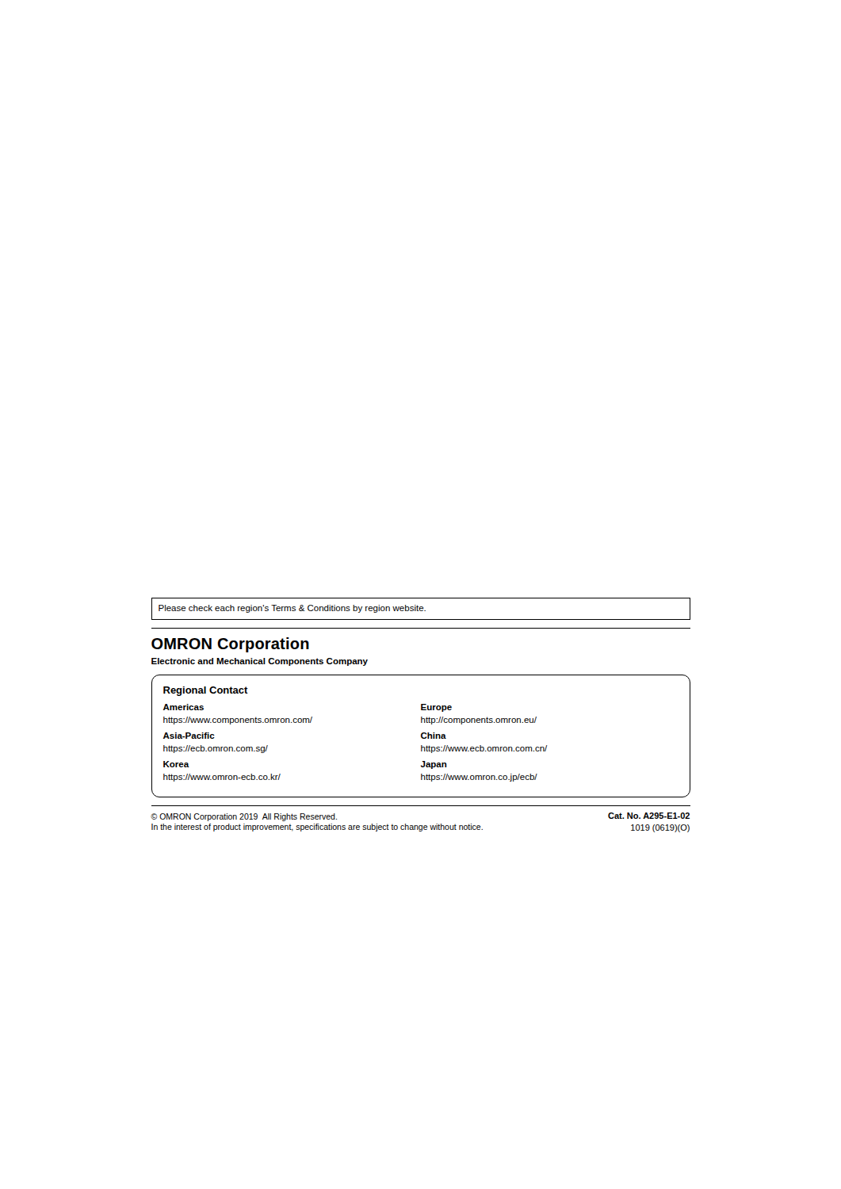Please check each region's Terms & Conditions by region website.
OMRON Corporation
Electronic and Mechanical Components Company
Regional Contact
Americas
https://www.components.omron.com/
Asia-Pacific
https://ecb.omron.com.sg/
Korea
https://www.omron-ecb.co.kr/
Europe
http://components.omron.eu/
China
https://www.ecb.omron.com.cn/
Japan
https://www.omron.co.jp/ecb/
© OMRON Corporation 2019 All Rights Reserved.
In the interest of product improvement, specifications are subject to change without notice.
Cat. No. A295-E1-02
1019 (0619)(O)